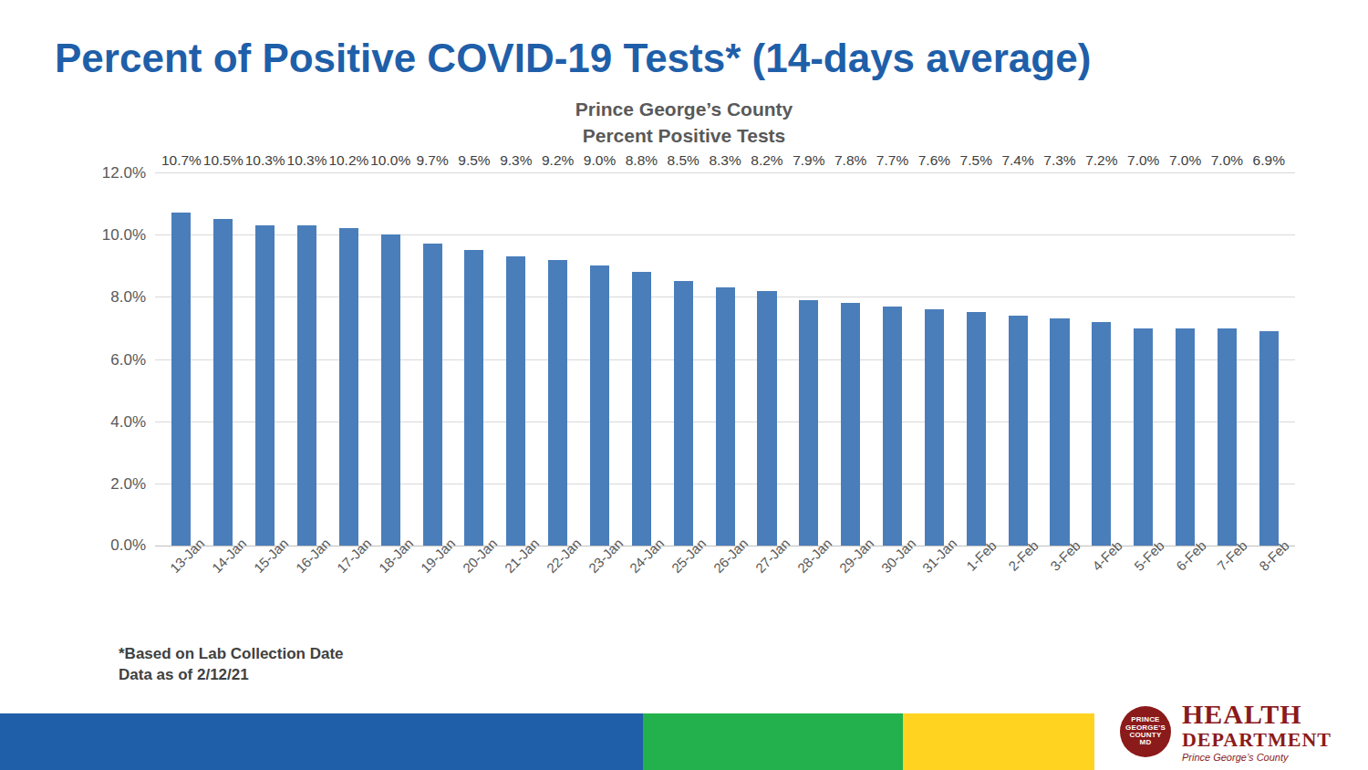Percent of Positive COVID-19 Tests* (14-days average)
Prince George’s County
Percent Positive Tests
12.0%
10.0%
8.0%
6.0%
4.0%
2.0%
0.0%
10.7%
10.5%
10.3%
10.3%
10.2%
10.0%
9.7%
9.5%
9.3%
9.2%
9.0%
8.8%
8.5%
8.3%
8.2%
7.9%
7.8%
7.7%
7.6%
7.5%
7.4%
7.3%
7.2%
7.0%
7.0%
7.0%
6.9%
13-Jan
14-Jan
15-Jan
16-Jan
17-Jan
18-Jan
19-Jan
20-Jan
21-Jan
22-Jan
23-Jan
24-Jan
25-Jan
26-Jan
27-Jan
28-Jan
29-Jan
30-Jan
31-Jan
1-Feb
2-Feb
3-Feb
4-Feb
5-Feb
6-Feb
7-Feb
8-Feb
*Based on Lab Collection Date
Data as of 2/12/21
PRINCE
GEORGE'S
COUNTY
MD
HEALTH
DEPARTMENT
Prince George’s County